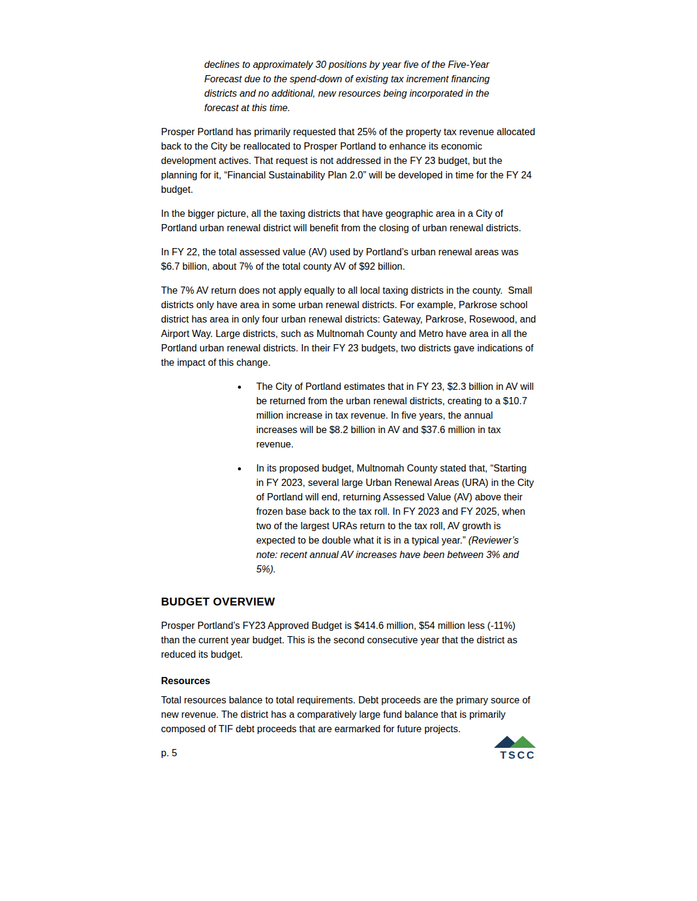declines to approximately 30 positions by year five of the Five-Year Forecast due to the spend-down of existing tax increment financing districts and no additional, new resources being incorporated in the forecast at this time.
Prosper Portland has primarily requested that 25% of the property tax revenue allocated back to the City be reallocated to Prosper Portland to enhance its economic development actives. That request is not addressed in the FY 23 budget, but the planning for it, “Financial Sustainability Plan 2.0” will be developed in time for the FY 24 budget.
In the bigger picture, all the taxing districts that have geographic area in a City of Portland urban renewal district will benefit from the closing of urban renewal districts.
In FY 22, the total assessed value (AV) used by Portland’s urban renewal areas was $6.7 billion, about 7% of the total county AV of $92 billion.
The 7% AV return does not apply equally to all local taxing districts in the county. Small districts only have area in some urban renewal districts. For example, Parkrose school district has area in only four urban renewal districts: Gateway, Parkrose, Rosewood, and Airport Way. Large districts, such as Multnomah County and Metro have area in all the Portland urban renewal districts. In their FY 23 budgets, two districts gave indications of the impact of this change.
The City of Portland estimates that in FY 23, $2.3 billion in AV will be returned from the urban renewal districts, creating to a $10.7 million increase in tax revenue. In five years, the annual increases will be $8.2 billion in AV and $37.6 million in tax revenue.
In its proposed budget, Multnomah County stated that, “Starting in FY 2023, several large Urban Renewal Areas (URA) in the City of Portland will end, returning Assessed Value (AV) above their frozen base back to the tax roll. In FY 2023 and FY 2025, when two of the largest URAs return to the tax roll, AV growth is expected to be double what it is in a typical year.” (Reviewer’s note: recent annual AV increases have been between 3% and 5%).
BUDGET OVERVIEW
Prosper Portland’s FY23 Approved Budget is $414.6 million, $54 million less (-11%) than the current year budget. This is the second consecutive year that the district as reduced its budget.
Resources
Total resources balance to total requirements. Debt proceeds are the primary source of new revenue. The district has a comparatively large fund balance that is primarily composed of TIF debt proceeds that are earmarked for future projects.
p. 5
TSCC